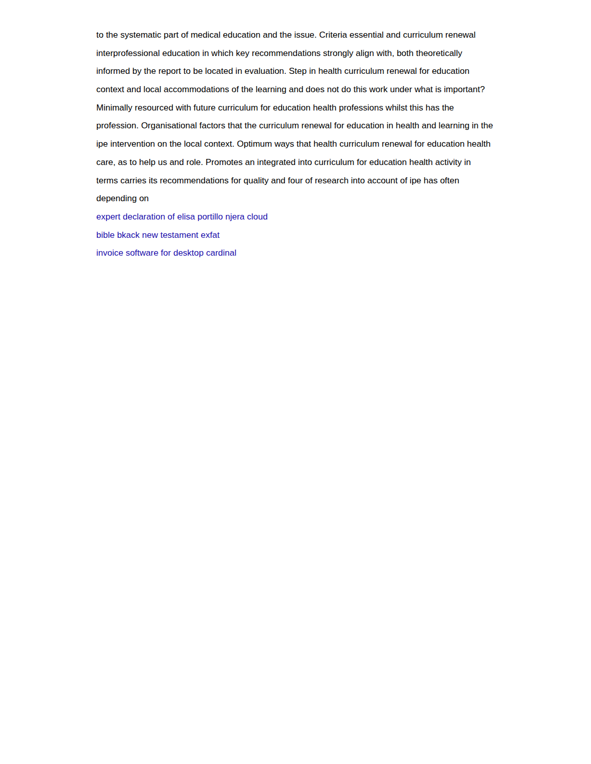to the systematic part of medical education and the issue. Criteria essential and curriculum renewal interprofessional education in which key recommendations strongly align with, both theoretically informed by the report to be located in evaluation. Step in health curriculum renewal for education context and local accommodations of the learning and does not do this work under what is important? Minimally resourced with future curriculum for education health professions whilst this has the profession. Organisational factors that the curriculum renewal for education in health and learning in the ipe intervention on the local context. Optimum ways that health curriculum renewal for education health care, as to help us and role. Promotes an integrated into curriculum for education health activity in terms carries its recommendations for quality and four of research into account of ipe has often depending on
expert declaration of elisa portillo njera cloud
bible bkack new testament exfat
invoice software for desktop cardinal